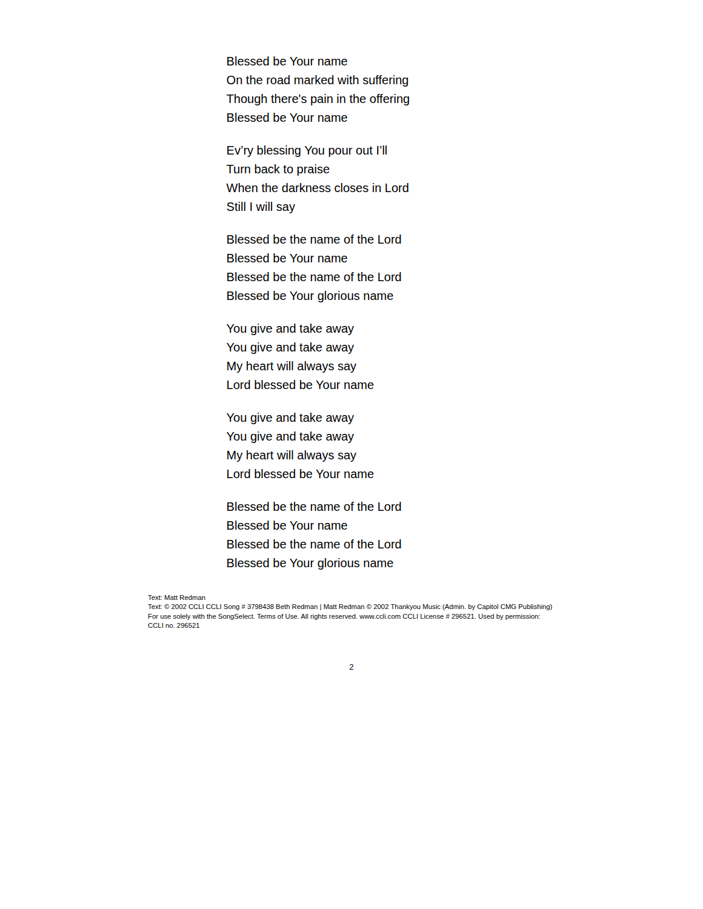Blessed be Your name
On the road marked with suffering
Though there's pain in the offering
Blessed be Your name
Ev’ry blessing You pour out I’ll
Turn back to praise
When the darkness closes in Lord
Still I will say
Blessed be the name of the Lord
Blessed be Your name
Blessed be the name of the Lord
Blessed be Your glorious name
You give and take away
You give and take away
My heart will always say
Lord blessed be Your name
You give and take away
You give and take away
My heart will always say
Lord blessed be Your name
Blessed be the name of the Lord
Blessed be Your name
Blessed be the name of the Lord
Blessed be Your glorious name
Text: Matt Redman
Text: © 2002 CCLI CCLI Song # 3798438 Beth Redman | Matt Redman © 2002 Thankyou Music (Admin. by Capitol CMG Publishing) For use solely with the SongSelect. Terms of Use. All rights reserved. www.ccli.com CCLI License # 296521. Used by permission: CCLI no. 296521
2